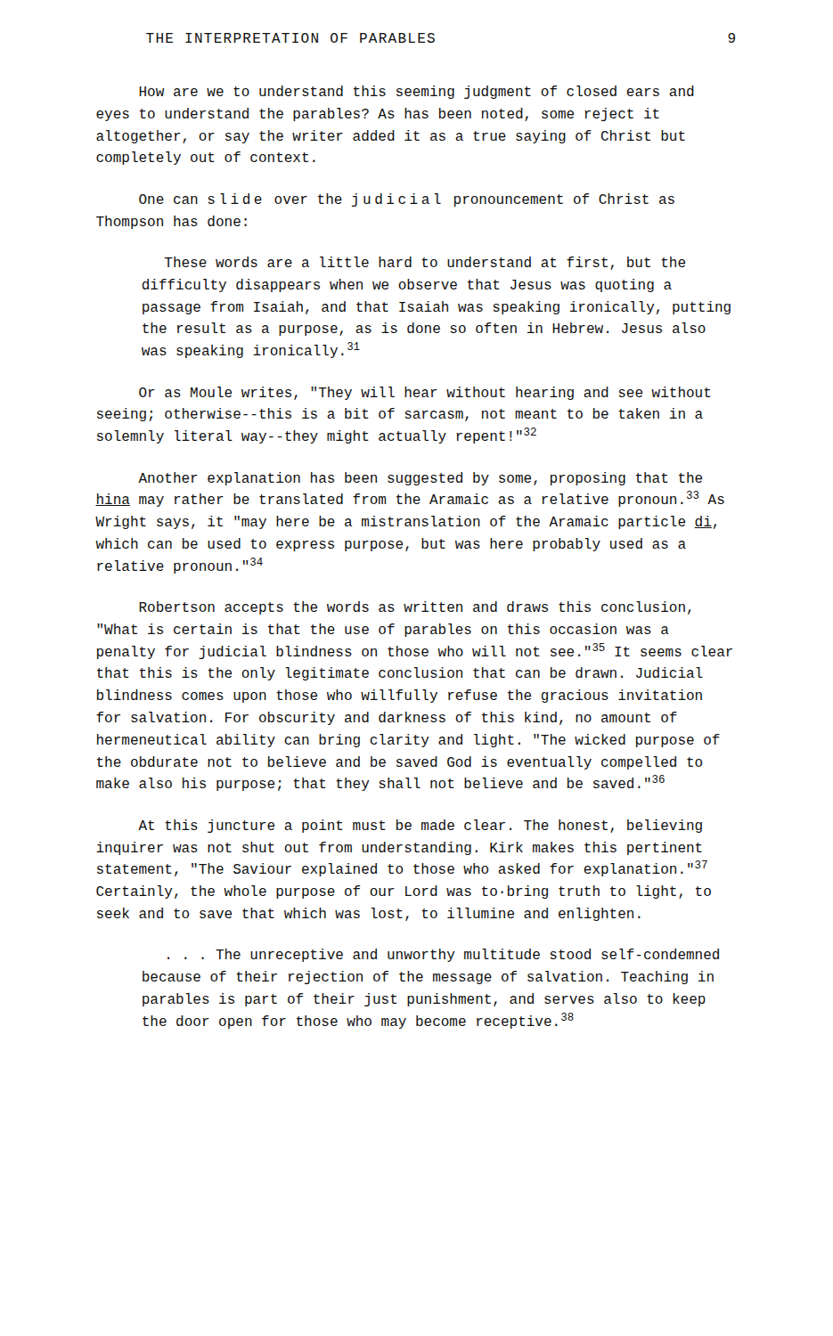The Interpretation of Parables 9
How are we to understand this seeming judgment of closed ears and eyes to understand the parables? As has been noted, some reject it altogether, or say the writer added it as a true saying of Christ but completely out of context.
One can slide over the judicial pronouncement of Christ as Thompson has done:
These words are a little hard to understand at first, but the difficulty disappears when we observe that Jesus was quoting a passage from Isaiah, and that Isaiah was speaking ironically, putting the result as a purpose, as is done so often in Hebrew. Jesus also was speaking ironically.31
Or as Moule writes, "They will hear without hearing and see without seeing; otherwise--this is a bit of sarcasm, not meant to be taken in a solemnly literal way--they might actually repent!"32
Another explanation has been suggested by some, proposing that the hina may rather be translated from the Aramaic as a relative pronoun.33 As Wright says, it "may here be a mistranslation of the Aramaic particle di, which can be used to express purpose, but was here probably used as a relative pronoun."34
Robertson accepts the words as written and draws this conclusion, "What is certain is that the use of parables on this occasion was a penalty for judicial blindness on those who will not see."35 It seems clear that this is the only legitimate conclusion that can be drawn. Judicial blindness comes upon those who willfully refuse the gracious invitation for salvation. For obscurity and darkness of this kind, no amount of hermeneutical ability can bring clarity and light. "The wicked purpose of the obdurate not to believe and be saved God is eventually compelled to make also his purpose; that they shall not believe and be saved."36
At this juncture a point must be made clear. The honest, believing inquirer was not shut out from understanding. Kirk makes this pertinent statement, "The Saviour explained to those who asked for explanation."37 Certainly, the whole purpose of our Lord was to·bring truth to light, to seek and to save that which was lost, to illumine and enlighten.
. . . The unreceptive and unworthy multitude stood self-condemned because of their rejection of the message of salvation. Teaching in parables is part of their just punishment, and serves also to keep the door open for those who may become receptive.38